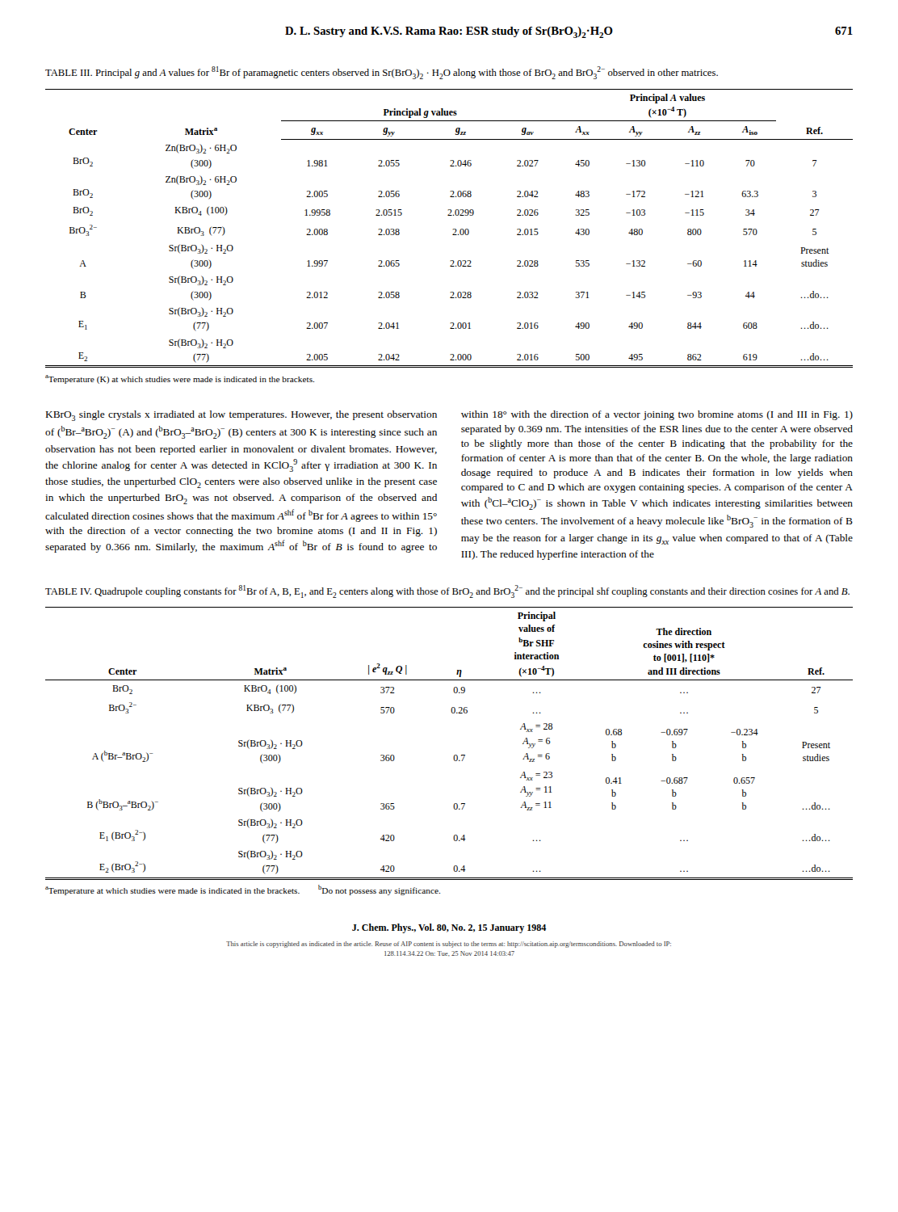D. L. Sastry and K.V.S. Rama Rao: ESR study of Sr(BrO3)2·H2O 671
TABLE III. Principal g and A values for 81 Br of paramagnetic centers observed in Sr(BrO 3 ) 2 · H 2 O along with those of BrO 2 and BrO 3 2− observed in other matrices.
| Center | Matrix a | Principal g values | Principal A values (×10 −4 T) | Ref. |
| --- | --- | --- | --- | --- |
| g xx | g yy | g zz | g av | A xx | A yy | A zz | A iso |
| BrO 2 | Zn(BrO 3 ) 2 · 6H 2 O (300) | 1.981 | 2.055 | 2.046 | 2.027 | 450 | −130 | −110 | 70 | 7 |
| BrO 2 | Zn(BrO 3 ) 2 · 6H 2 O (300) | 2.005 | 2.056 | 2.068 | 2.042 | 483 | −172 | −121 | 63.3 | 3 |
| BrO 2 | KBrO 4 (100) | 1.9958 | 2.0515 | 2.0299 | 2.026 | 325 | −103 | −115 | 34 | 27 |
| BrO 3 2− | KBrO 3 (77) | 2.008 | 2.038 | 2.00 | 2.015 | 430 | 480 | 800 | 570 | 5 |
| A | Sr(BrO 3 ) 2 · H 2 O (300) | 1.997 | 2.065 | 2.022 | 2.028 | 535 | −132 | −60 | 114 | Present studies |
| B | Sr(BrO 3 ) 2 · H 2 O (300) | 2.012 | 2.058 | 2.028 | 2.032 | 371 | −145 | −93 | 44 | …do… |
| E 1 | Sr(BrO 3 ) 2 · H 2 O (77) | 2.007 | 2.041 | 2.001 | 2.016 | 490 | 490 | 844 | 608 | …do… |
| E 2 | Sr(BrO 3 ) 2 · H 2 O (77) | 2.005 | 2.042 | 2.000 | 2.016 | 500 | 495 | 862 | 619 | …do… |
aTemperature (K) at which studies were made is indicated in the brackets.
KBrO3 single crystals x irradiated at low temperatures. However, the present observation of (bBr–aBrO2)− (A) and (bBrO3–aBrO2)− (B) centers at 300 K is interesting since such an observation has not been reported earlier in monovalent or divalent bromates. However, the chlorine analog for center A was detected in KClO39 after γ irradiation at 300 K. In those studies, the unperturbed ClO2 centers were also observed unlike in the present case in which the unperturbed BrO2 was not observed. A comparison of the observed and calculated direction cosines shows that the maximum Ashf of bBr for A agrees to within 15° with the direction of a vector connecting the two bromine atoms (I and II in Fig. 1) separated by 0.366 nm. Similarly, the maximum Ashf of bBr of B is found to agree to within 18° with the direction of a vector joining two bromine atoms (I and III in Fig. 1) separated by 0.369 nm. The intensities of the ESR lines due to the center A were observed to be slightly more than those of the center B indicating that the probability for the formation of center A is more than that of the center B. On the whole, the large radiation dosage required to produce A and B indicates their formation in low yields when compared to C and D which are oxygen containing species. A comparison of the center A with (bCl–aClO2)− is shown in Table V which indicates interesting similarities between these two centers. The involvement of a heavy molecule like bBrO3− in the formation of B may be the reason for a larger change in its gxx value when compared to that of A (Table III). The reduced hyperfine interaction of the
TABLE IV. Quadrupole coupling constants for 81 Br of A, B, E 1 , and E 2 centers along with those of BrO 2 and BrO 3 2− and the principal shf coupling constants and their direction cosines for A and B .
| Center | Matrix a | / e 2 q zz Q / | η | Principal values of b Br SHF interaction (×10 −4 T) | The direction cosines with respect to [001], [110]* and III directions | Ref. |
| --- | --- | --- | --- | --- | --- | --- |
| BrO 2 | KBrO 4 (100) | 372 | 0.9 | … | … | 27 |
| BrO 3 2− | KBrO 3 (77) | 570 | 0.26 | … | … | 5 |
| A ( b Br– a BrO 2 ) − | Sr(BrO 3 ) 2 · H 2 O (300) | 360 | 0.7 | A xx = 28 A yy = 6 A zz = 6 | 0.68 b b | −0.697 b b | −0.234 b b | Present studies |
| B ( b BrO 3 – a BrO 2 ) − | Sr(BrO 3 ) 2 · H 2 O (300) | 365 | 0.7 | A xx = 23 A yy = 11 A zz = 11 | 0.41 b b | −0.687 b b | 0.657 b b | …do… |
| E 1 (BrO 3 2− ) | Sr(BrO 3 ) 2 · H 2 O (77) | 420 | 0.4 | … | … | …do… |
| E 2 (BrO 3 2− ) | Sr(BrO 3 ) 2 · H 2 O (77) | 420 | 0.4 | … | … | …do… |
aTemperature at which studies were made is indicated in the brackets. bDo not possess any significance.
J. Chem. Phys., Vol. 80, No. 2, 15 January 1984
This article is copyrighted as indicated in the article. Reuse of AIP content is subject to the terms at: http://scitation.aip.org/termsconditions. Downloaded to IP:
128.114.34.22 On: Tue, 25 Nov 2014 14:03:47